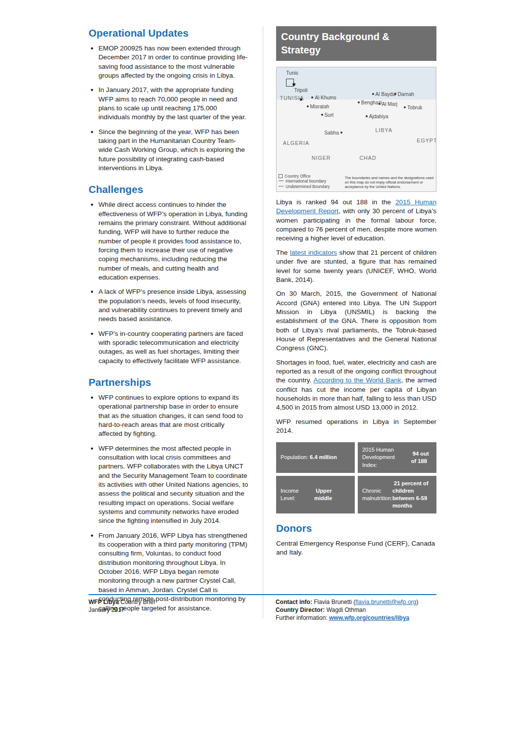Operational Updates
EMOP 200925 has now been extended through December 2017 in order to continue providing life-saving food assistance to the most vulnerable groups affected by the ongoing crisis in Libya.
In January 2017, with the appropriate funding WFP aims to reach 70,000 people in need and plans to scale up until reaching 175,000 individuals monthly by the last quarter of the year.
Since the beginning of the year, WFP has been taking part in the Humanitarian Country Team-wide Cash Working Group, which is exploring the future possibility of integrating cash-based interventions in Libya.
Challenges
While direct access continues to hinder the effectiveness of WFP’s operation in Libya, funding remains the primary constraint. Without additional funding, WFP will have to further reduce the number of people it provides food assistance to, forcing them to increase their use of negative coping mechanisms, including reducing the number of meals, and cutting health and education expenses.
A lack of WFP’s presence inside Libya, assessing the population’s needs, levels of food insecurity, and vulnerability continues to prevent timely and needs based assistance.
WFP’s in-country cooperating partners are faced with sporadic telecommunication and electricity outages, as well as fuel shortages, limiting their capacity to effectively facilitate WFP assistance.
Partnerships
WFP continues to explore options to expand its operational partnership base in order to ensure that as the situation changes, it can send food to hard-to-reach areas that are most critically affected by fighting.
WFP determines the most affected people in consultation with local crisis committees and partners. WFP collaborates with the Libya UNCT and the Security Management Team to coordinate its activities with other United Nations agencies, to assess the political and security situation and the resulting impact on operations. Social welfare systems and community networks have eroded since the fighting intensified in July 2014.
From January 2016, WFP Libya has strengthened its cooperation with a third party monitoring (TPM) consulting firm, Voluntas, to conduct food distribution monitoring throughout Libya. In October 2016, WFP Libya began remote monitoring through a new partner Crystel Call, based in Amman, Jordan. Crystel Call is conducting remote post-distribution monitoring by calling people targeted for assistance.
Country Background & Strategy
Tunis
Tripoli
Al Khums
Misratah
Surt
Benghazi
Al Bayda'
Darnah
Al Marj
Tobruk
Ajdabiya
Sabha
TUNISIA
LIBYA
EGYPT
ALGERIA
NIGER
CHAD
Country Office
International boundary
Undetermined Boundary
The boundaries and names and the designations used on this map do not imply official endorsement or acceptance by the United Nations.
Libya is ranked 94 out 188 in the 2015 Human Development Report, with only 30 percent of Libya’s women participating in the formal labour force, compared to 76 percent of men, despite more women receiving a higher level of education.
The latest indicators show that 21 percent of children under five are stunted, a figure that has remained level for some twenty years (UNICEF, WHO, World Bank, 2014).
On 30 March, 2015, the Government of National Accord (GNA) entered into Libya. The UN Support Mission in Libya (UNSMIL) is backing the establishment of the GNA. There is opposition from both of Libya’s rival parliaments, the Tobruk-based House of Representatives and the General National Congress (GNC).
Shortages in food, fuel, water, electricity and cash are reported as a result of the ongoing conflict throughout the country. According to the World Bank, the armed conflict has cut the income per capita of Libyan households in more than half, falling to less than USD 4,500 in 2015 from almost USD 13,000 in 2012.
WFP resumed operations in Libya in September 2014.
Population: 6.4 million
2015 Human Development Index: 94 out of 188
Income Level: Upper middle
Chronic malnutrition: 21 percent of children between 6-59 months
Donors
Central Emergency Response Fund (CERF), Canada and Italy.
WFP Libya Country Brief
January 2017
Contact info: Flavia Brunetti (flavia.brunetti@wfp.org)
Country Director: Wagdi Othman
Further information: www.wfp.org/countries/libya